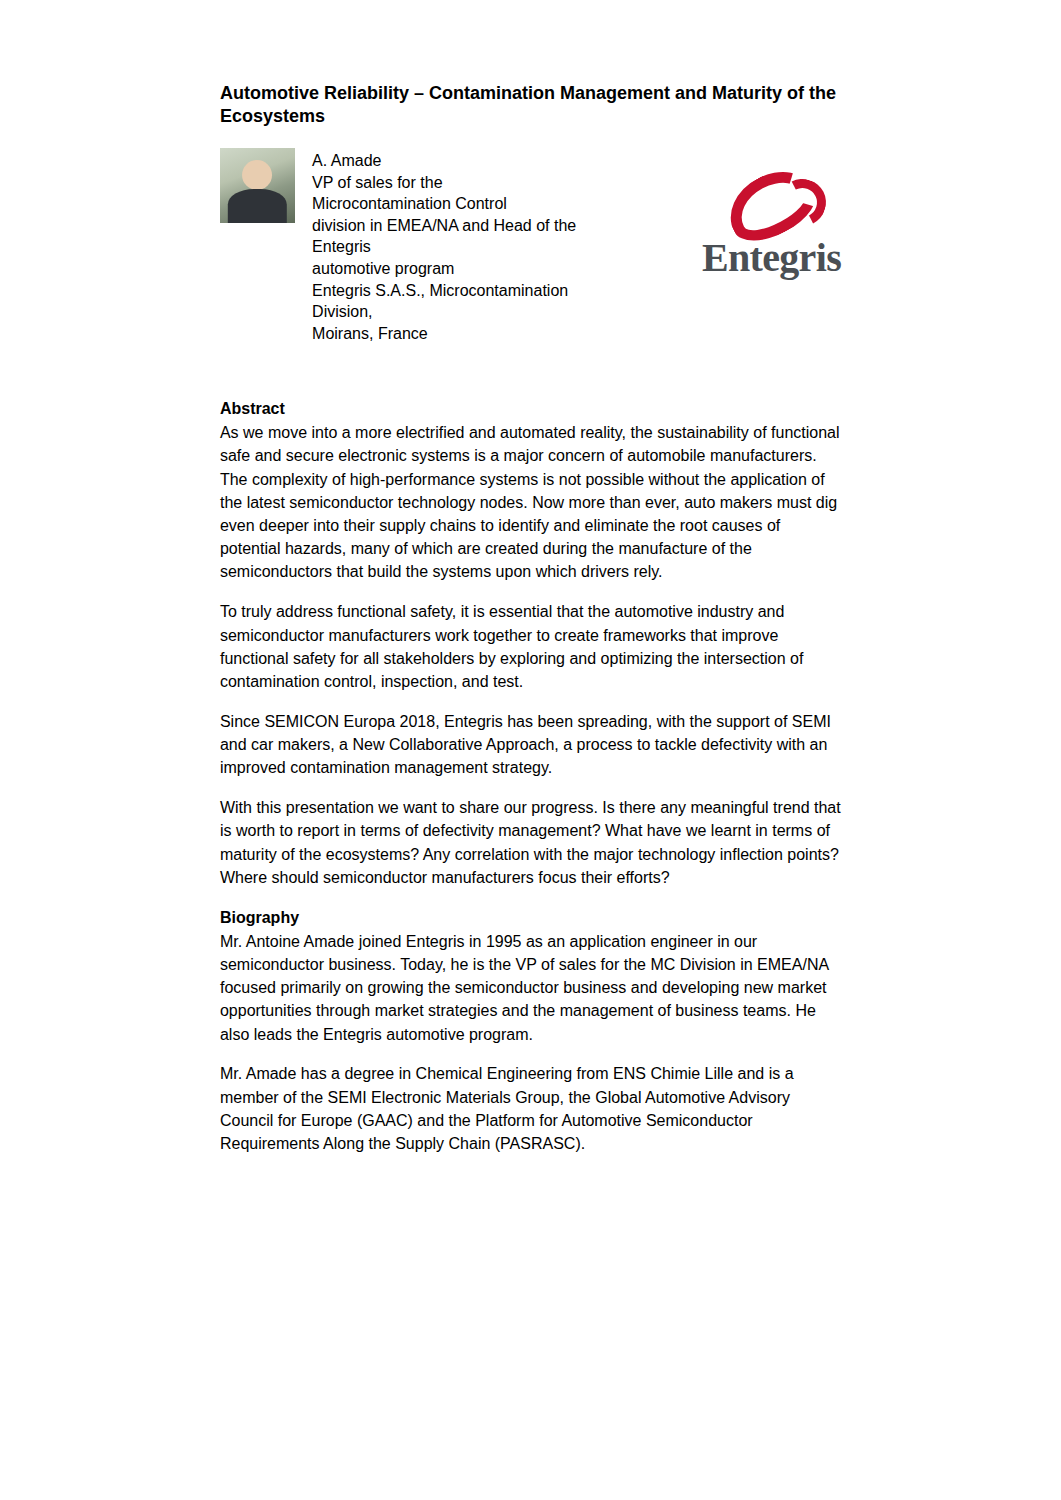Automotive Reliability – Contamination Management and Maturity of the Ecosystems
A. Amade
VP of sales for the Microcontamination Control
division in EMEA/NA and Head of the Entegris
automotive program
Entegris S.A.S., Microcontamination Division,
Moirans, France
Entegris
Abstract
As we move into a more electrified and automated reality, the sustainability of functional safe and secure electronic systems is a major concern of automobile manufacturers. The complexity of high-performance systems is not possible without the application of the latest semiconductor technology nodes. Now more than ever, auto makers must dig even deeper into their supply chains to identify and eliminate the root causes of potential hazards, many of which are created during the manufacture of the semiconductors that build the systems upon which drivers rely.
To truly address functional safety, it is essential that the automotive industry and semiconductor manufacturers work together to create frameworks that improve functional safety for all stakeholders by exploring and optimizing the intersection of contamination control, inspection, and test.
Since SEMICON Europa 2018, Entegris has been spreading, with the support of SEMI and car makers, a New Collaborative Approach, a process to tackle defectivity with an improved contamination management strategy.
With this presentation we want to share our progress. Is there any meaningful trend that is worth to report in terms of defectivity management? What have we learnt in terms of maturity of the ecosystems? Any correlation with the major technology inflection points? Where should semiconductor manufacturers focus their efforts?
Biography
Mr. Antoine Amade joined Entegris in 1995 as an application engineer in our semiconductor business. Today, he is the VP of sales for the MC Division in EMEA/NA focused primarily on growing the semiconductor business and developing new market opportunities through market strategies and the management of business teams. He also leads the Entegris automotive program.
Mr. Amade has a degree in Chemical Engineering from ENS Chimie Lille and is a member of the SEMI Electronic Materials Group, the Global Automotive Advisory Council for Europe (GAAC) and the Platform for Automotive Semiconductor Requirements Along the Supply Chain (PASRASC).